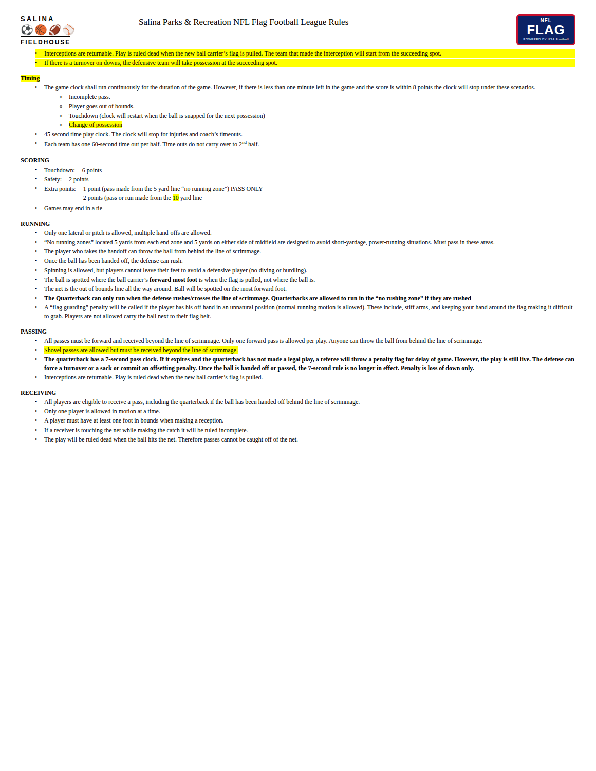SALINA
⚽🏀🏈⚾
FIELDHOUSE
Salina Parks & Recreation NFL Flag Football League Rules
NFL FLAG POWERED BY USA Football
Interceptions are returnable. Play is ruled dead when the new ball carrier’s flag is pulled. The team that made the interception will start from the succeeding spot.
If there is a turnover on downs, the defensive team will take possession at the succeeding spot.
Timing
The game clock shall run continuously for the duration of the game. However, if there is less than one minute left in the game and the score is within 8 points the clock will stop under these scenarios.
Incomplete pass.
Player goes out of bounds.
Touchdown (clock will restart when the ball is snapped for the next possession)
Change of possession
45 second time play clock. The clock will stop for injuries and coach’s timeouts.
Each team has one 60-second time out per half. Time outs do not carry over to 2nd half.
Scoring
| Touchdown: | 6 points |
| Safety: | 2 points |
| Extra points: | 1 point (pass made from the 5 yard line “no running zone”) PASS ONLY |
| | 2 points (pass or run made from the 10 yard line |
Games may end in a tie
Running
Only one lateral or pitch is allowed, multiple hand-offs are allowed.
“No running zones” located 5 yards from each end zone and 5 yards on either side of midfield are designed to avoid short-yardage, power-running situations. Must pass in these areas.
The player who takes the handoff can throw the ball from behind the line of scrimmage.
Once the ball has been handed off, the defense can rush.
Spinning is allowed, but players cannot leave their feet to avoid a defensive player (no diving or hurdling).
The ball is spotted where the ball carrier’s forward most foot is when the flag is pulled, not where the ball is.
The net is the out of bounds line all the way around. Ball will be spotted on the most forward foot.
The Quarterback can only run when the defense rushes/crosses the line of scrimmage. Quarterbacks are allowed to run in the “no rushing zone” if they are rushed
A “flag guarding” penalty will be called if the player has his off hand in an unnatural position (normal running motion is allowed). These include, stiff arms, and keeping your hand around the flag making it difficult to grab. Players are not allowed carry the ball next to their flag belt.
Passing
All passes must be forward and received beyond the line of scrimmage. Only one forward pass is allowed per play. Anyone can throw the ball from behind the line of scrimmage.
Shovel passes are allowed but must be received beyond the line of scrimmage.
The quarterback has a 7-second pass clock. If it expires and the quarterback has not made a legal play, a referee will throw a penalty flag for delay of game. However, the play is still live. The defense can force a turnover or a sack or commit an offsetting penalty. Once the ball is handed off or passed, the 7-second rule is no longer in effect. Penalty is loss of down only.
Interceptions are returnable. Play is ruled dead when the new ball carrier’s flag is pulled.
Receiving
All players are eligible to receive a pass, including the quarterback if the ball has been handed off behind the line of scrimmage.
Only one player is allowed in motion at a time.
A player must have at least one foot in bounds when making a reception.
If a receiver is touching the net while making the catch it will be ruled incomplete.
The play will be ruled dead when the ball hits the net. Therefore passes cannot be caught off of the net.